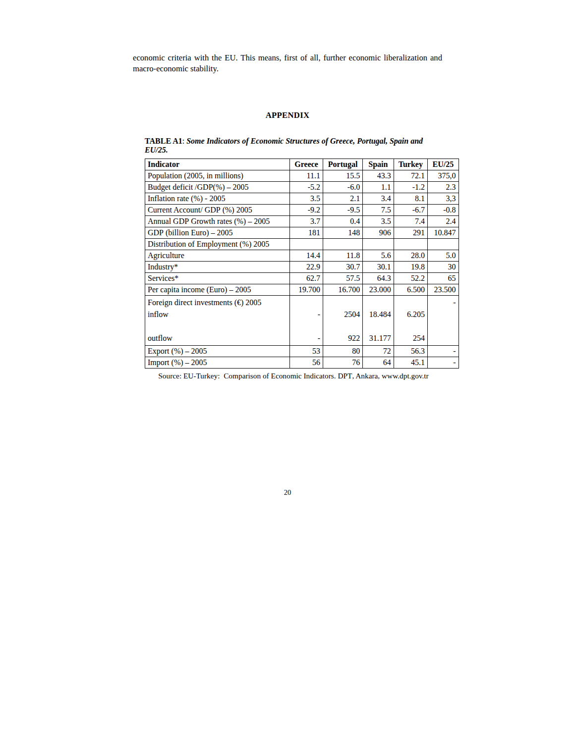economic criteria with the EU. This means, first of all, further economic liberalization and macro-economic stability.
APPENDIX
TABLE A1: Some Indicators of Economic Structures of Greece, Portugal, Spain and EU/25.
| Indicator | Greece | Portugal | Spain | Turkey | EU/25 |
| --- | --- | --- | --- | --- | --- |
| Population (2005, in millions) | 11.1 | 15.5 | 43.3 | 72.1 | 375,0 |
| Budget deficit / GDP (%) – 2005 | -5.2 | -6.0 | 1.1 | -1.2 | 2.3 |
| Inflation rate (%) - 2005 | 3.5 | 2.1 | 3.4 | 8.1 | 3,3 |
| Current Account/ GDP (%) 2005 | -9.2 | -9.5 | 7.5 | -6.7 | -0.8 |
| Annual GDP Growth rates (%) – 2005 | 3.7 | 0.4 | 3.5 | 7.4 | 2.4 |
| GDP (billion Euro) – 2005 | 181 | 148 | 906 | 291 | 10.847 |
| Distribution of Employment (%) 2005 | | | | | |
| Agriculture | 14.4 | 11.8 | 5.6 | 28.0 | 5.0 |
| Industry* | 22.9 | 30.7 | 30.1 | 19.8 | 30 |
| Services* | 62.7 | 57.5 | 64.3 | 52.2 | 65 |
| Per capita income (Euro) – 2005 | 19.700 | 16.700 | 23.000 | 6.500 | 23.500 |
| Foreign direct investments (€) 2005 inflow outflow | - - | 2504 922 | 18.484 31.177 | 6.205 254 | - |
| Export (%) – 2005 | 53 | 80 | 72 | 56.3 | - |
| Import (%) – 2005 | 56 | 76 | 64 | 45.1 | - |
Source: EU-Turkey: Comparison of Economic Indicators. DPT, Ankara, www.dpt.gov.tr
20